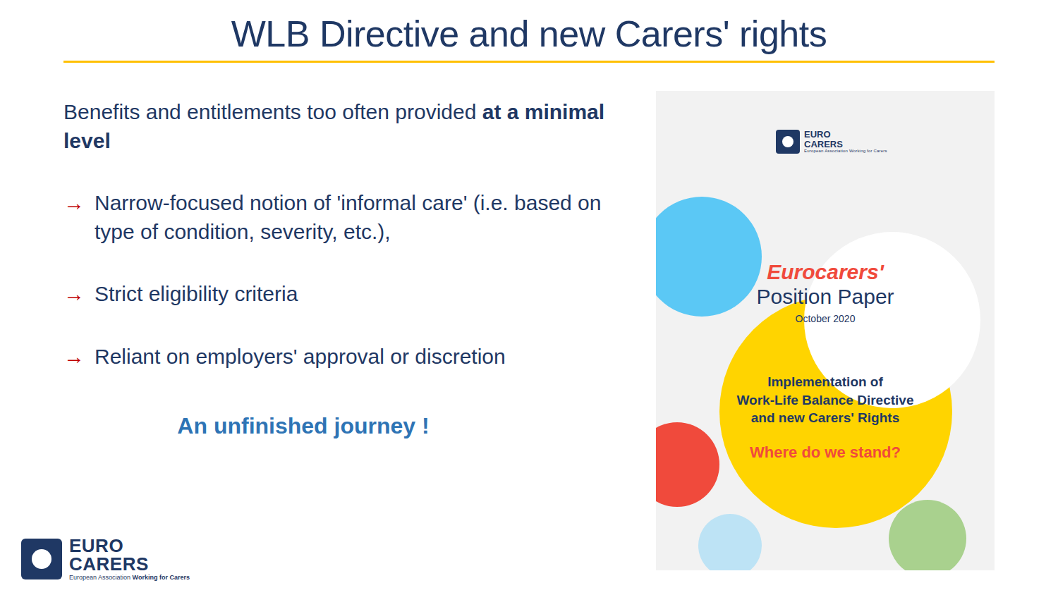WLB Directive and new Carers' rights
Benefits and entitlements too often provided at a minimal level
→ Narrow-focused notion of 'informal care' (i.e. based on type of condition, severity, etc.),
→ Strict eligibility criteria
→ Reliant on employers' approval or discretion
An unfinished journey !
EURO
CARERS
European Association Working for Carers
Eurocarers'
Position Paper
October 2020
Implementation of
Work-Life Balance Directive
and new Carers' Rights
Where do we stand?
EURO
CARERS
European Association Working for Carers